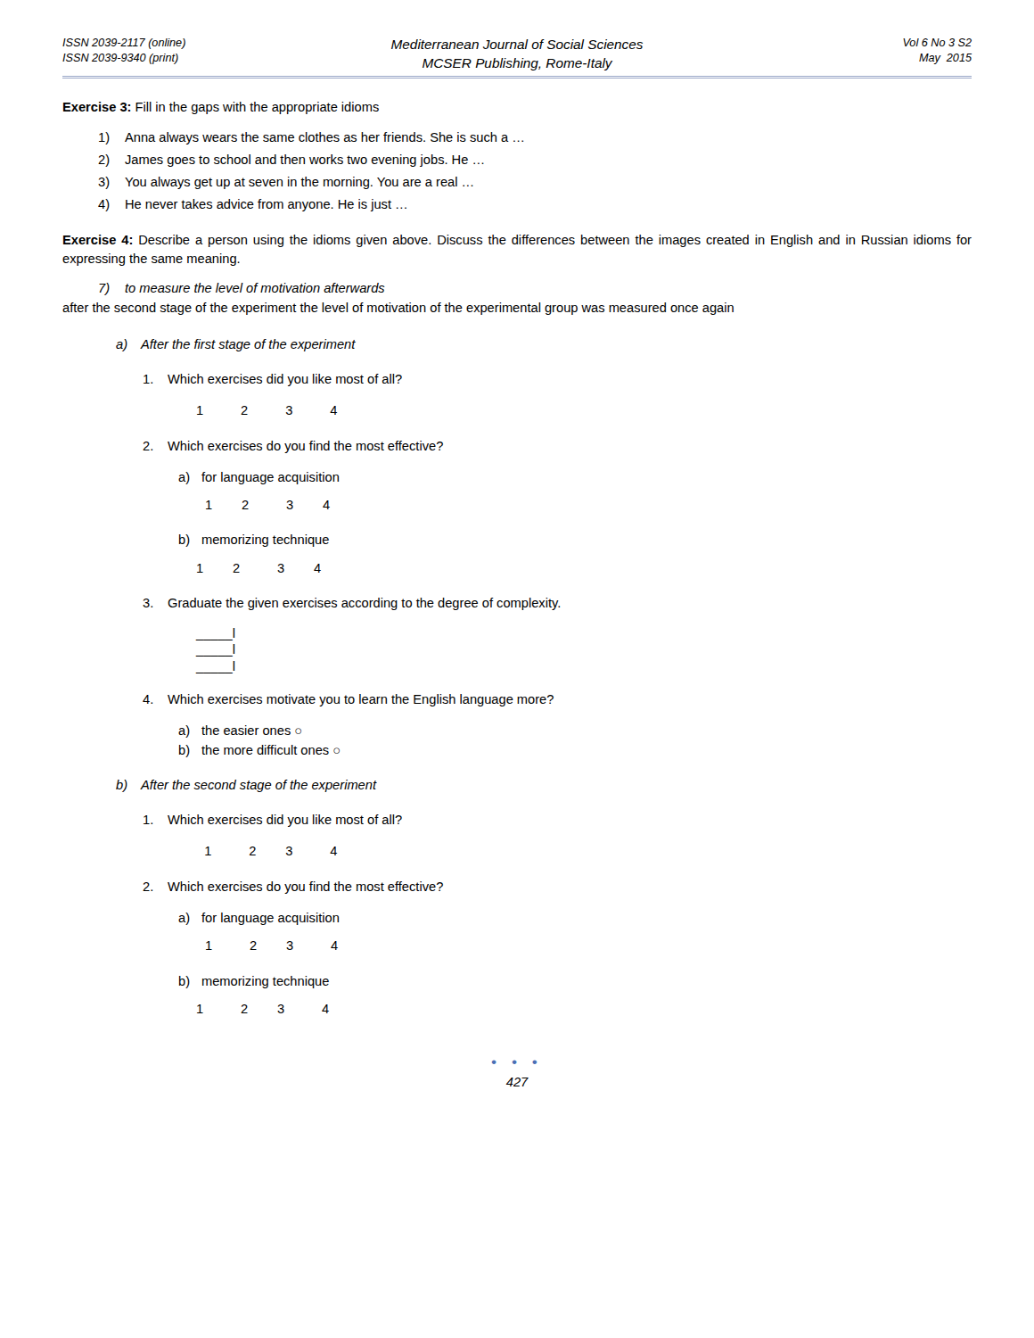| ISSN 2039-2117 (online) ISSN 2039-9340 (print) | Mediterranean Journal of Social Sciences MCSER Publishing, Rome-Italy | Vol 6 No 3 S2 May 2015 |
Exercise 3: Fill in the gaps with the appropriate idioms
Anna always wears the same clothes as her friends. She is such a …
James goes to school and then works two evening jobs. He …
You always get up at seven in the morning. You are a real …
He never takes advice from anyone. He is just …
Exercise 4: Describe a person using the idioms given above. Discuss the differences between the images created in English and in Russian idioms for expressing the same meaning.
7) to measure the level of motivation afterwards
after the second stage of the experiment the level of motivation of the experimental group was measured once again
a) After the first stage of the experiment
1. Which exercises did you like most of all?
1 2 3 4
2. Which exercises do you find the most effective?
a) for language acquisition
1 2 3 4
b) memorizing technique
1 2 3 4
3. Graduate the given exercises according to the degree of complexity.
_____l
_____l
_____l
4. Which exercises motivate you to learn the English language more?
a) the easier ones ○
b) the more difficult ones ○
b) After the second stage of the experiment
1. Which exercises did you like most of all?
1 2 3 4
2. Which exercises do you find the most effective?
a) for language acquisition
1 2 3 4
b) memorizing technique
1 2 3 4
• • •
427